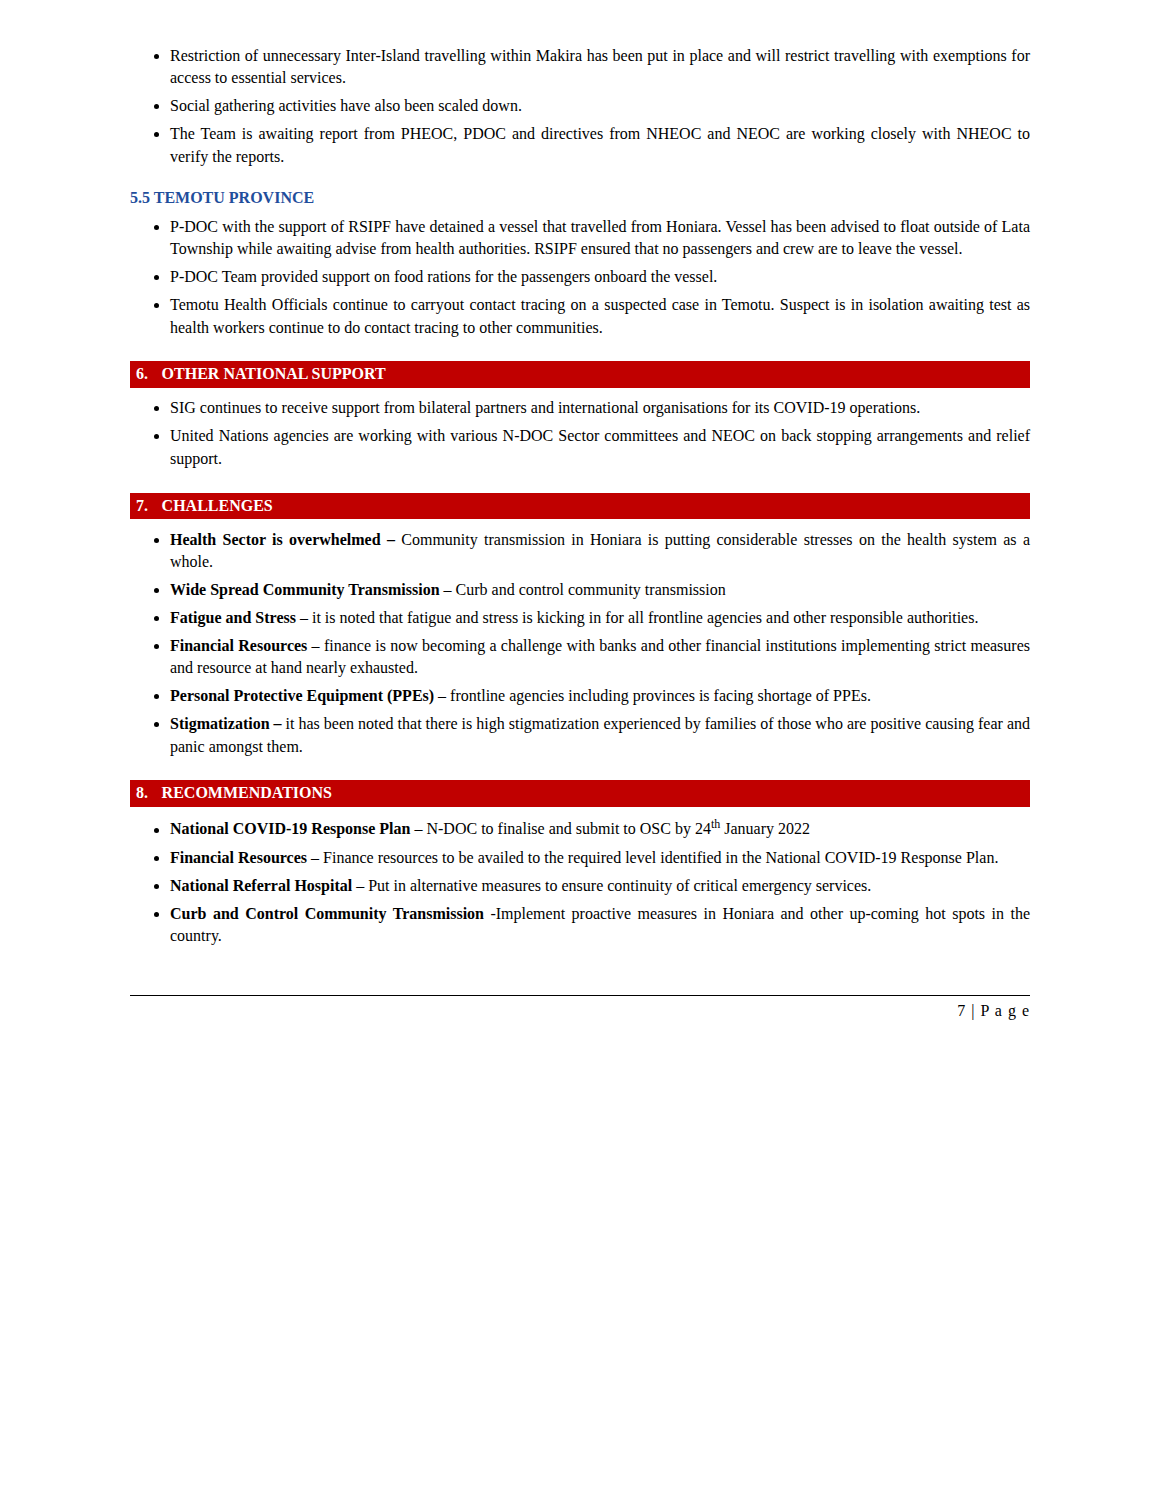Restriction of unnecessary Inter-Island travelling within Makira has been put in place and will restrict travelling with exemptions for access to essential services.
Social gathering activities have also been scaled down.
The Team is awaiting report from PHEOC, PDOC and directives from NHEOC and NEOC are working closely with NHEOC to verify the reports.
5.5 TEMOTU PROVINCE
P-DOC with the support of RSIPF have detained a vessel that travelled from Honiara. Vessel has been advised to float outside of Lata Township while awaiting advise from health authorities. RSIPF ensured that no passengers and crew are to leave the vessel.
P-DOC Team provided support on food rations for the passengers onboard the vessel.
Temotu Health Officials continue to carryout contact tracing on a suspected case in Temotu. Suspect is in isolation awaiting test as health workers continue to do contact tracing to other communities.
6. OTHER NATIONAL SUPPORT
SIG continues to receive support from bilateral partners and international organisations for its COVID-19 operations.
United Nations agencies are working with various N-DOC Sector committees and NEOC on back stopping arrangements and relief support.
7. CHALLENGES
Health Sector is overwhelmed – Community transmission in Honiara is putting considerable stresses on the health system as a whole.
Wide Spread Community Transmission – Curb and control community transmission
Fatigue and Stress – it is noted that fatigue and stress is kicking in for all frontline agencies and other responsible authorities.
Financial Resources – finance is now becoming a challenge with banks and other financial institutions implementing strict measures and resource at hand nearly exhausted.
Personal Protective Equipment (PPEs) – frontline agencies including provinces is facing shortage of PPEs.
Stigmatization – it has been noted that there is high stigmatization experienced by families of those who are positive causing fear and panic amongst them.
8. RECOMMENDATIONS
National COVID-19 Response Plan – N-DOC to finalise and submit to OSC by 24th January 2022
Financial Resources – Finance resources to be availed to the required level identified in the National COVID-19 Response Plan.
National Referral Hospital – Put in alternative measures to ensure continuity of critical emergency services.
Curb and Control Community Transmission -Implement proactive measures in Honiara and other up-coming hot spots in the country.
7 | P a g e